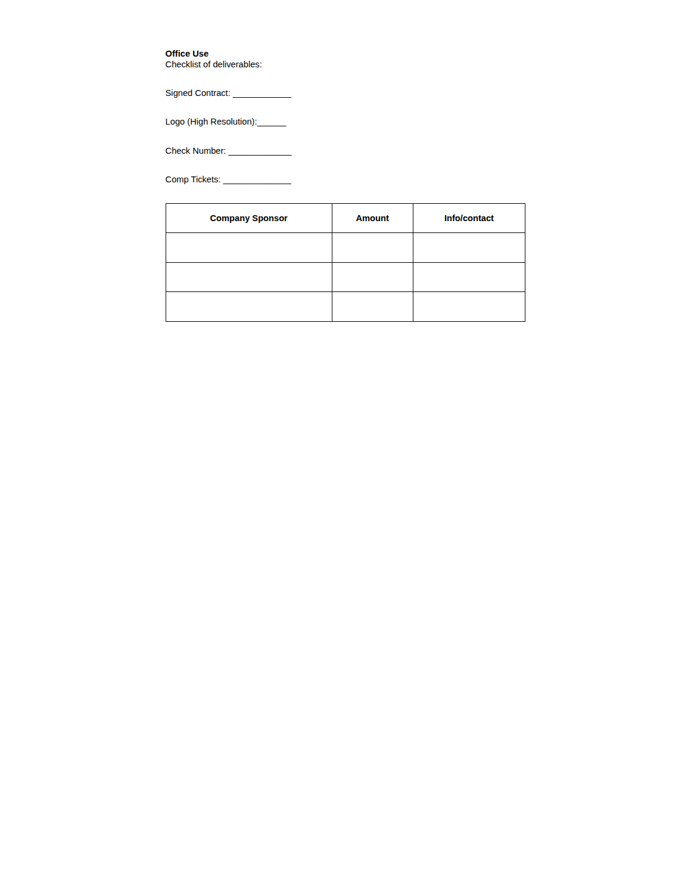Office Use
Checklist of deliverables:
Signed Contract: ____________
Logo (High Resolution):______
Check Number: _____________
Comp Tickets: ______________
| Company Sponsor | Amount | Info/contact |
| --- | --- | --- |